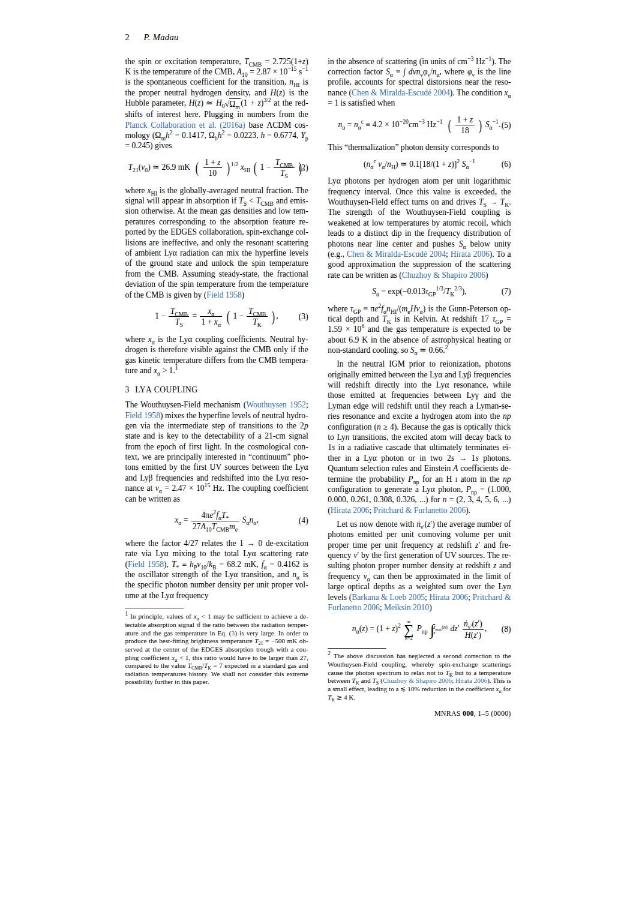2 P. Madau
the spin or excitation temperature, TCMB = 2.725(1+z) K is the temperature of the CMB, A10 = 2.87 × 10−15 s−1 is the spontaneous coefficient for the transition, nHI is the proper neutral hydrogen density, and H(z) is the Hubble parameter, H(z) ≃ H0√Ωm(1 + z)3/2 at the redshifts of interest here. Plugging in numbers from the Planck Collaboration et al. (2016a) base ΛCDM cosmology (Ωmh2 = 0.1417, Ωbh2 = 0.0223, h = 0.6774, Yp = 0.245) gives
T21(ν0) ≃ 26.9 mK ( 1 + z 10 )1/2 xHI ( 1 − TCMB TS ), (2)
where xHI is the globally-averaged neutral fraction. The signal will appear in absorption if TS < TCMB and emission otherwise. At the mean gas densities and low temperatures corresponding to the absorption feature reported by the EDGES collaboration, spin-exchange collisions are ineffective, and only the resonant scattering of ambient Lyα radiation can mix the hyperfine levels of the ground state and unlock the spin temperature from the CMB. Assuming steady-state, the fractional deviation of the spin temperature from the temperature of the CMB is given by (Field 1958)
1 − TCMB TS = xα 1 + xα ( 1 − TCMB TK ), (3)
where xα is the Lyα coupling coefficients. Neutral hydrogen is therefore visible against the CMB only if the gas kinetic temperature differs from the CMB temperature and xα > 1.1
3 Lyα coupling
The Wouthuysen-Field mechanism (Wouthuysen 1952; Field 1958) mixes the hyperfine levels of neutral hydrogen via the intermediate step of transitions to the 2p state and is key to the detectability of a 21-cm signal from the epoch of first light. In the cosmological context, we are principally interested in “continuum” photons emitted by the first UV sources between the Lyα and Lyβ frequencies and redshifted into the Lyα resonance at να = 2.47 × 1015 Hz. The coupling coefficient can be written as
xα = 4πe2fαT*27A10TCMBme Sαnα, (4)
where the factor 4/27 relates the 1 → 0 de-excitation rate via Lyα mixing to the total Lyα scattering rate (Field 1958), T* ≡ hPν10/kB = 68.2 mK, fα = 0.4162 is the oscillator strength of the Lyα transition, and nα is the specific photon number density per unit proper volume at the Lyα frequency
1 In principle, values of xα < 1 may be sufficient to achieve a detectable absorption signal if the ratio between the radiation temperature and the gas temperature in Eq. (3) is very large. In order to produce the best-fitting brightness temperature T21 = −500 mK observed at the center of the EDGES absorption trough with a coupling coefficient xα < 1, this ratio would have to be larger than 27, compared to the value TCMB/TK = 7 expected in a standard gas and radiation temperatures history. We shall not consider this extreme possibility further in this paper.
in the absence of scattering (in units of cm−3 Hz−1). The correction factor Sα ≡ ∫ dν nνφν/nα, where φν is the line profile, accounts for spectral distorsions near the resonance (Chen & Miralda-Escudé 2004). The condition xα = 1 is satisfied when
nα = nαc ≡ 4.2 × 10−20cm−3 Hz−1 ( 1 + z 18 ) Sα−1. (5)
This “thermalization” photon density corresponds to
(nαc να/nH) ≃ 0.1[18/(1 + z)]2 Sα−1 (6)
Lyα photons per hydrogen atom per unit logarithmic frequency interval. Once this value is exceeded, the Wouthuysen-Field effect turns on and drives TS → TK. The strength of the Wouthuysen-Field coupling is weakened at low temperatures by atomic recoil, which leads to a distinct dip in the frequency distribution of photons near line center and pushes Sα below unity (e.g., Chen & Miralda-Escudé 2004; Hirata 2006). To a good approximation the suppression of the scattering rate can be written as (Chuzhoy & Shapiro 2006)
Sα = exp(−0.013τGP1/3/TK2/3), (7)
where τGP ≡ πe2fαnHI/(meHνα) is the Gunn-Peterson optical depth and TK is in Kelvin. At redshift 17 τGP = 1.59 × 106 and the gas temperature is expected to be about 6.9 K in the absence of astrophysical heating or non-standard cooling, so Sα ≃ 0.66.2
In the neutral IGM prior to reionization, photons originally emitted between the Lyα and Lyβ frequencies will redshift directly into the Lyα resonance, while those emitted at frequencies between Lyγ and the Lyman edge will redshift until they reach a Lyman-series resonance and excite a hydrogen atom into the np configuration (n ≥ 4). Because the gas is optically thick to Lyn transitions, the excited atom will decay back to 1s in a radiative cascade that ultimately terminates either in a Lyα photon or in two 2s → 1s photons. Quantum selection rules and Einstein A coefficients determine the probability Pnp for an H i atom in the np configuration to generate a Lyα photon, Pnp = (1.000, 0.000, 0.261, 0.308, 0.326, ...) for n = (2, 3, 4, 5, 6, ...) (Hirata 2006; Pritchard & Furlanetto 2006).
Let us now denote with ṅν′(z′) the average number of photons emitted per unit comoving volume per unit proper time per unit frequency at redshift z′ and frequency ν′ by the first generation of UV sources. The resulting photon proper number density at redshift z and frequency να can then be approximated in the limit of large optical depths as a weighted sum over the Lyn levels (Barkana & Loeb 2005; Hirata 2006; Pritchard & Furlanetto 2006; Meiksin 2010)
nα(z) = (1 + z)2 ∞∑n=2 Pnp ∫zmax(n) z dz′ ṅν′(z′) H(z′), (8)
2 The above discussion has neglected a second correction to the Wouthuysen-Field coupling, whereby spin-exchange scatterings cause the photon spectrum to relax not to TK but to a temperature between TK and TS (Chuzhoy & Shapiro 2006; Hirata 2006). This is a small effect, leading to a ≲ 10% reduction in the coefficient xα for TK ≳ 4 K.
MNRAS 000, 1–5 (0000)